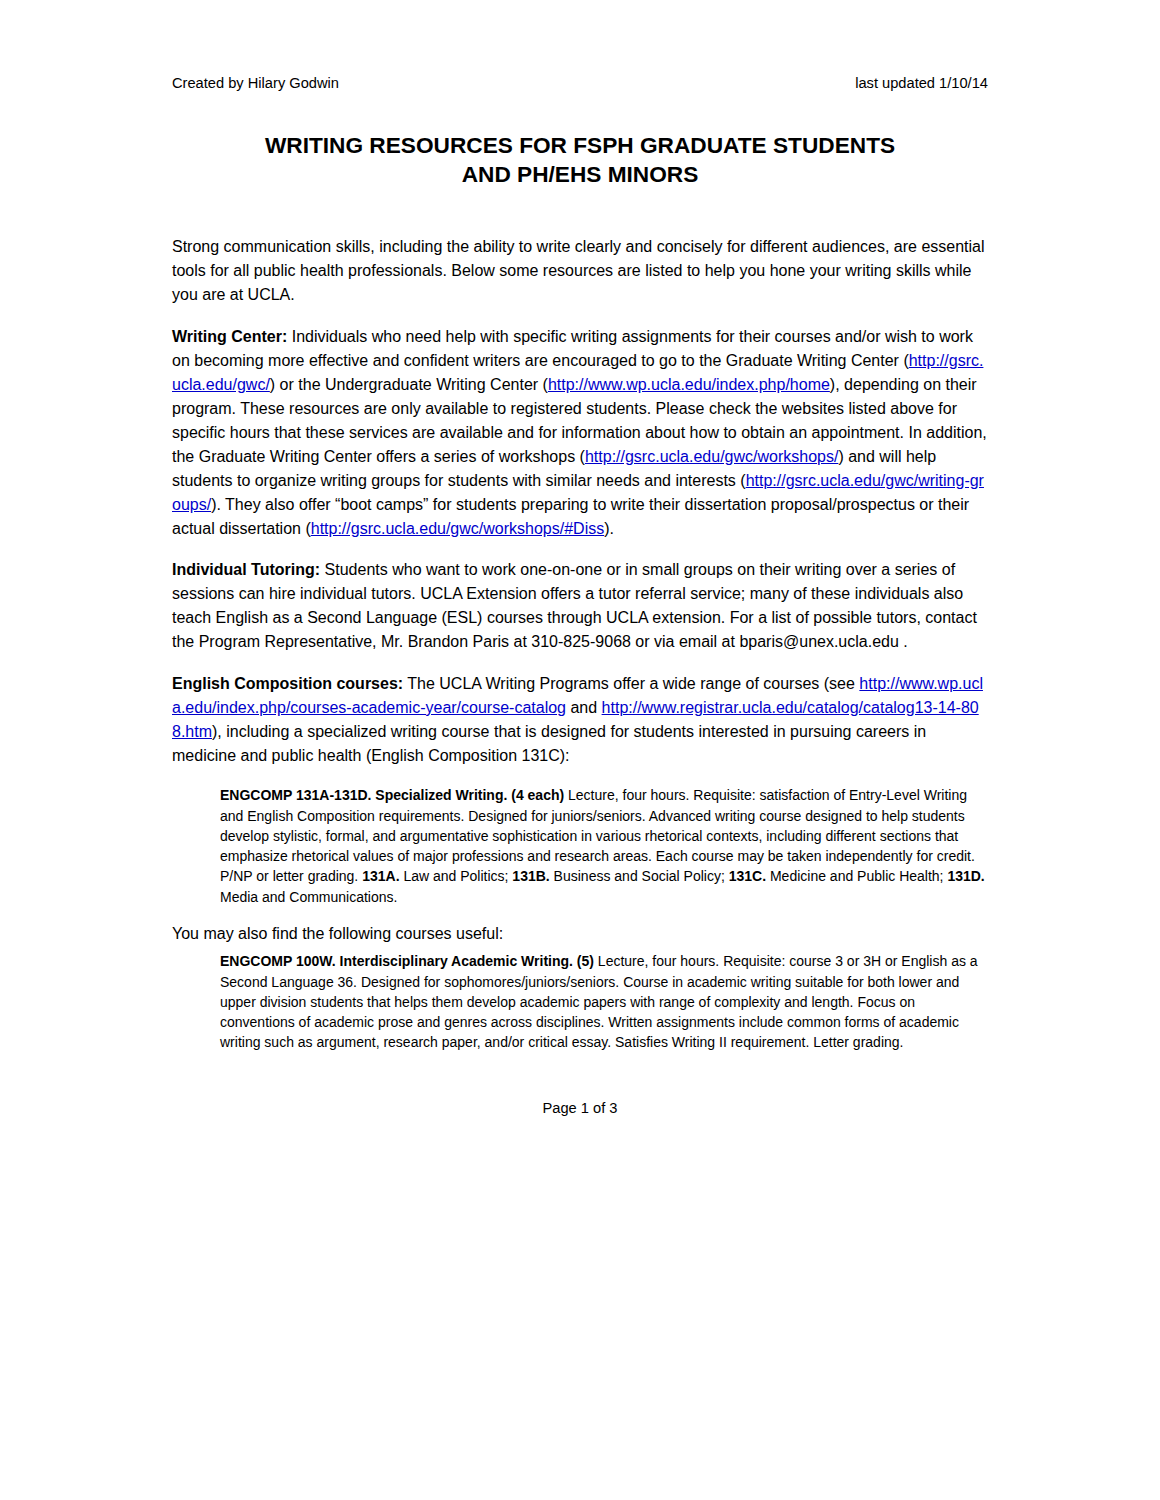Created by Hilary Godwin last updated 1/10/14
WRITING RESOURCES FOR FSPH GRADUATE STUDENTS
AND PH/EHS MINORS
Strong communication skills, including the ability to write clearly and concisely for different audiences, are essential tools for all public health professionals. Below some resources are listed to help you hone your writing skills while you are at UCLA.
Writing Center: Individuals who need help with specific writing assignments for their courses and/or wish to work on becoming more effective and confident writers are encouraged to go to the Graduate Writing Center (http://gsrc.ucla.edu/gwc/) or the Undergraduate Writing Center (http://www.wp.ucla.edu/index.php/home), depending on their program. These resources are only available to registered students. Please check the websites listed above for specific hours that these services are available and for information about how to obtain an appointment. In addition, the Graduate Writing Center offers a series of workshops (http://gsrc.ucla.edu/gwc/workshops/) and will help students to organize writing groups for students with similar needs and interests (http://gsrc.ucla.edu/gwc/writing-groups/). They also offer “boot camps” for students preparing to write their dissertation proposal/prospectus or their actual dissertation (http://gsrc.ucla.edu/gwc/workshops/#Diss).
Individual Tutoring: Students who want to work one-on-one or in small groups on their writing over a series of sessions can hire individual tutors. UCLA Extension offers a tutor referral service; many of these individuals also teach English as a Second Language (ESL) courses through UCLA extension. For a list of possible tutors, contact the Program Representative, Mr. Brandon Paris at 310-825-9068 or via email at bparis@unex.ucla.edu .
English Composition courses: The UCLA Writing Programs offer a wide range of courses (see http://www.wp.ucla.edu/index.php/courses-academic-year/course-catalog and http://www.registrar.ucla.edu/catalog/catalog13-14-808.htm), including a specialized writing course that is designed for students interested in pursuing careers in medicine and public health (English Composition 131C):
ENGCOMP 131A-131D. Specialized Writing. (4 each) Lecture, four hours. Requisite: satisfaction of Entry-Level Writing and English Composition requirements. Designed for juniors/seniors. Advanced writing course designed to help students develop stylistic, formal, and argumentative sophistication in various rhetorical contexts, including different sections that emphasize rhetorical values of major professions and research areas. Each course may be taken independently for credit. P/NP or letter grading. 131A. Law and Politics; 131B. Business and Social Policy; 131C. Medicine and Public Health; 131D. Media and Communications.
You may also find the following courses useful:
ENGCOMP 100W. Interdisciplinary Academic Writing. (5) Lecture, four hours. Requisite: course 3 or 3H or English as a Second Language 36. Designed for sophomores/juniors/seniors. Course in academic writing suitable for both lower and upper division students that helps them develop academic papers with range of complexity and length. Focus on conventions of academic prose and genres across disciplines. Written assignments include common forms of academic writing such as argument, research paper, and/or critical essay. Satisfies Writing II requirement. Letter grading.
Page 1 of 3